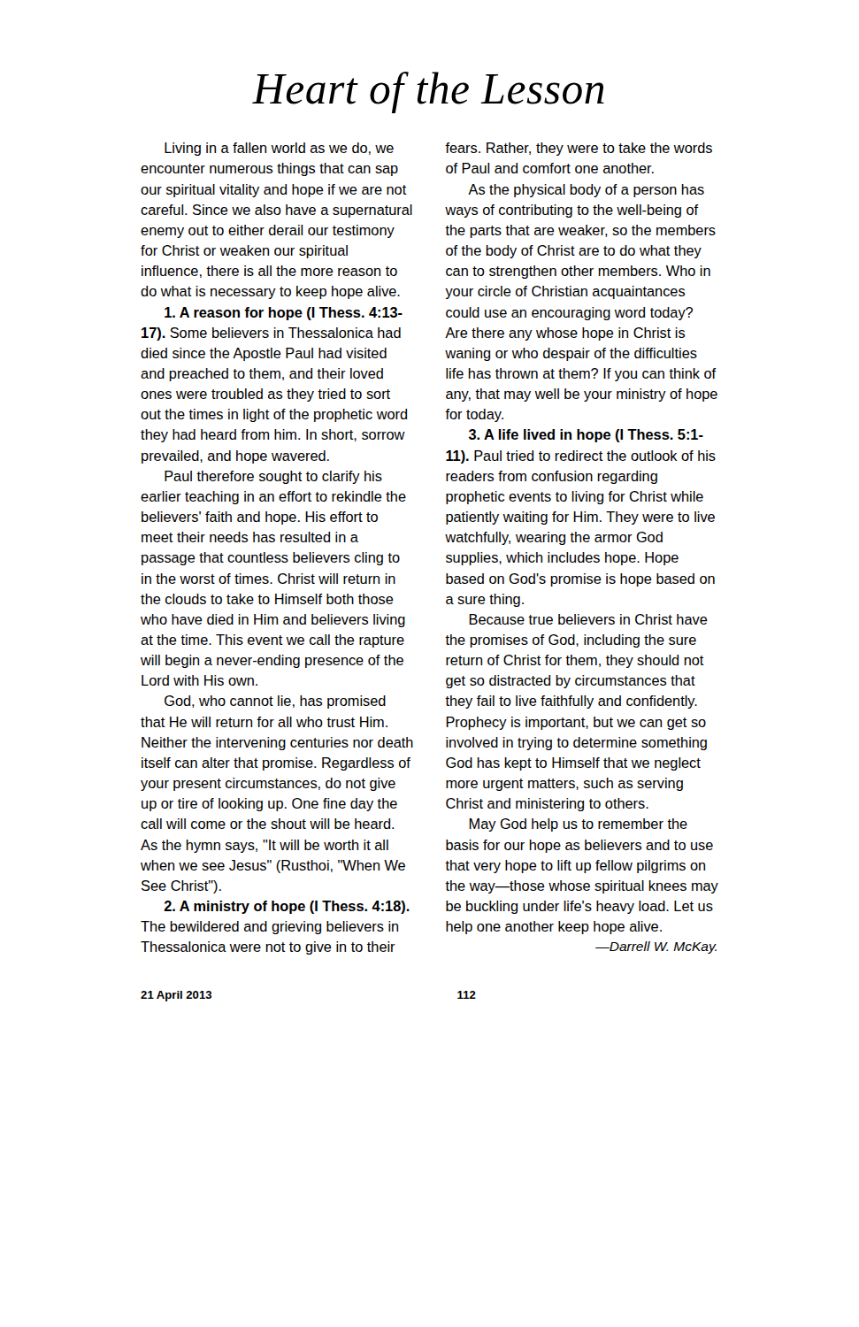Heart of the Lesson
Living in a fallen world as we do, we encounter numerous things that can sap our spiritual vitality and hope if we are not careful. Since we also have a supernatural enemy out to either derail our testimony for Christ or weaken our spiritual influence, there is all the more reason to do what is necessary to keep hope alive.
1. A reason for hope (I Thess. 4:13-17). Some believers in Thessalonica had died since the Apostle Paul had visited and preached to them, and their loved ones were troubled as they tried to sort out the times in light of the prophetic word they had heard from him. In short, sorrow prevailed, and hope wavered.
Paul therefore sought to clarify his earlier teaching in an effort to rekindle the believers' faith and hope. His effort to meet their needs has resulted in a passage that countless believers cling to in the worst of times. Christ will return in the clouds to take to Himself both those who have died in Him and believers living at the time. This event we call the rapture will begin a never-ending presence of the Lord with His own.
God, who cannot lie, has promised that He will return for all who trust Him. Neither the intervening centuries nor death itself can alter that promise. Regardless of your present circumstances, do not give up or tire of looking up. One fine day the call will come or the shout will be heard. As the hymn says, "It will be worth it all when we see Jesus" (Rusthoi, "When We See Christ").
2. A ministry of hope (I Thess. 4:18). The bewildered and grieving believers in Thessalonica were not to give in to their fears. Rather, they were to take the words of Paul and comfort one another.
As the physical body of a person has ways of contributing to the well-being of the parts that are weaker, so the members of the body of Christ are to do what they can to strengthen other members. Who in your circle of Christian acquaintances could use an encouraging word today? Are there any whose hope in Christ is waning or who despair of the difficulties life has thrown at them? If you can think of any, that may well be your ministry of hope for today.
3. A life lived in hope (I Thess. 5:1-11). Paul tried to redirect the outlook of his readers from confusion regarding prophetic events to living for Christ while patiently waiting for Him. They were to live watchfully, wearing the armor God supplies, which includes hope. Hope based on God's promise is hope based on a sure thing.
Because true believers in Christ have the promises of God, including the sure return of Christ for them, they should not get so distracted by circumstances that they fail to live faithfully and confidently. Prophecy is important, but we can get so involved in trying to determine something God has kept to Himself that we neglect more urgent matters, such as serving Christ and ministering to others.
May God help us to remember the basis for our hope as believers and to use that very hope to lift up fellow pilgrims on the way—those whose spiritual knees may be buckling under life's heavy load. Let us help one another keep hope alive.
—Darrell W. McKay.
21 April 2013 112